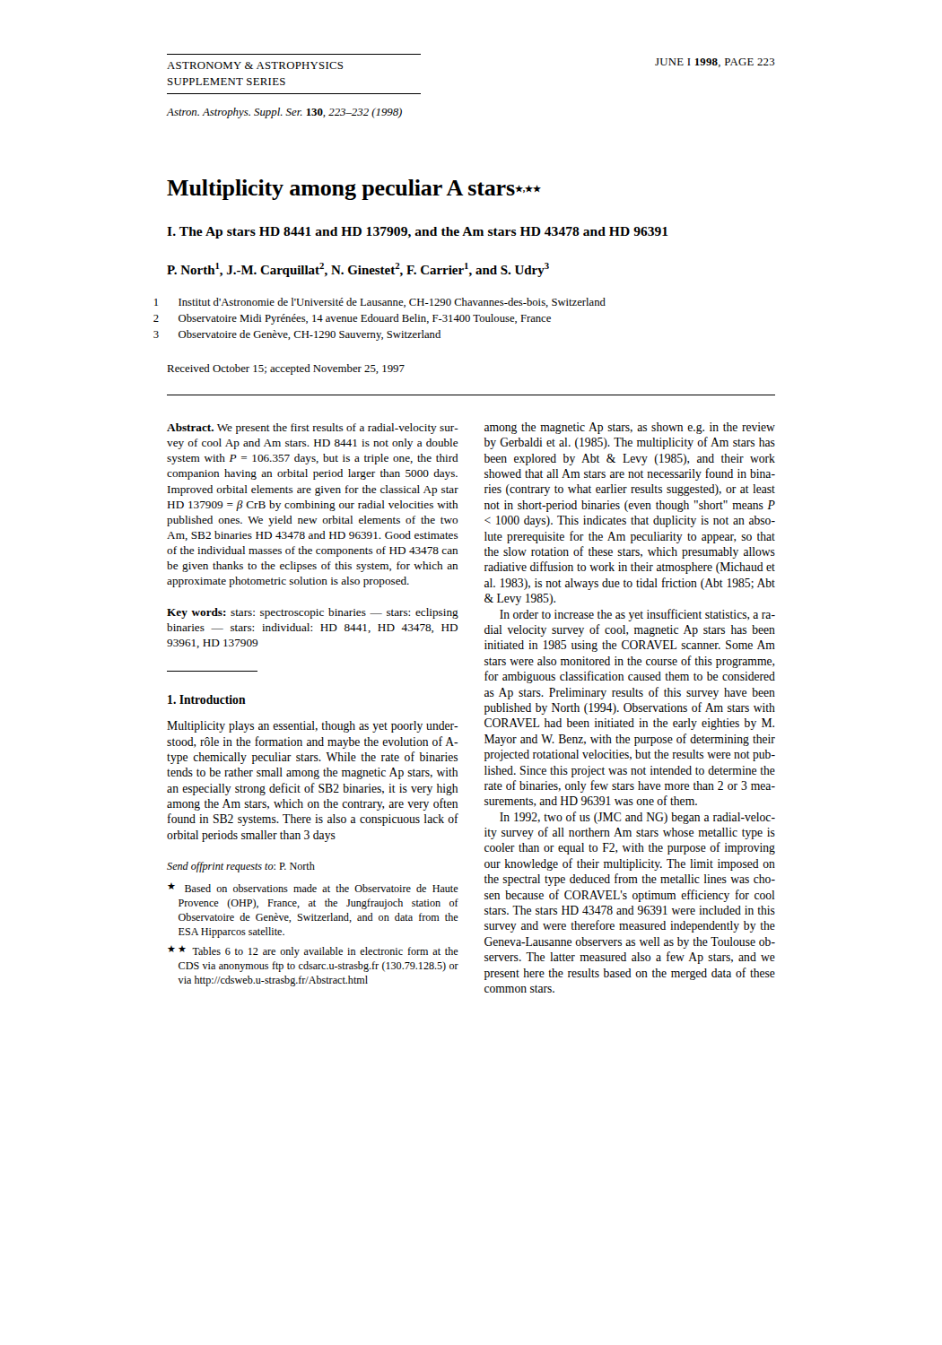ASTRONOMY & ASTROPHYSICS
SUPPLEMENT SERIES
JUNE I 1998, PAGE 223
Astron. Astrophys. Suppl. Ser. 130, 223–232 (1998)
Multiplicity among peculiar A stars★,★★
I. The Ap stars HD 8441 and HD 137909, and the Am stars HD 43478 and HD 96391
P. North1, J.-M. Carquillat2, N. Ginestet2, F. Carrier1, and S. Udry3
1 Institut d'Astronomie de l'Université de Lausanne, CH-1290 Chavannes-des-bois, Switzerland
2 Observatoire Midi Pyrénées, 14 avenue Edouard Belin, F-31400 Toulouse, France
3 Observatoire de Genève, CH-1290 Sauverny, Switzerland
Received October 15; accepted November 25, 1997
Abstract. We present the first results of a radial-velocity survey of cool Ap and Am stars. HD 8441 is not only a double system with P = 106.357 days, but is a triple one, the third companion having an orbital period larger than 5000 days. Improved orbital elements are given for the classical Ap star HD 137909 = β CrB by combining our radial velocities with published ones. We yield new orbital elements of the two Am, SB2 binaries HD 43478 and HD 96391. Good estimates of the individual masses of the components of HD 43478 can be given thanks to the eclipses of this system, for which an approximate photometric solution is also proposed.
Key words: stars: spectroscopic binaries — stars: eclipsing binaries — stars: individual: HD 8441, HD 43478, HD 93961, HD 137909
1. Introduction
Multiplicity plays an essential, though as yet poorly understood, rôle in the formation and maybe the evolution of A-type chemically peculiar stars. While the rate of binaries tends to be rather small among the magnetic Ap stars, with an especially strong deficit of SB2 binaries, it is very high among the Am stars, which on the contrary, are very often found in SB2 systems. There is also a conspicuous lack of orbital periods smaller than 3 days
Send offprint requests to: P. North
★ Based on observations made at the Observatoire de Haute Provence (OHP), France, at the Jungfraujoch station of Observatoire de Genève, Switzerland, and on data from the ESA Hipparcos satellite.
★★ Tables 6 to 12 are only available in electronic form at the CDS via anonymous ftp to cdsarc.u-strasbg.fr (130.79.128.5) or via http://cdsweb.u-strasbg.fr/Abstract.html
among the magnetic Ap stars, as shown e.g. in the review by Gerbaldi et al. (1985). The multiplicity of Am stars has been explored by Abt & Levy (1985), and their work showed that all Am stars are not necessarily found in binaries (contrary to what earlier results suggested), or at least not in short-period binaries (even though "short" means P < 1000 days). This indicates that duplicity is not an absolute prerequisite for the Am peculiarity to appear, so that the slow rotation of these stars, which presumably allows radiative diffusion to work in their atmosphere (Michaud et al. 1983), is not always due to tidal friction (Abt 1985; Abt & Levy 1985).
In order to increase the as yet insufficient statistics, a radial velocity survey of cool, magnetic Ap stars has been initiated in 1985 using the CORAVEL scanner. Some Am stars were also monitored in the course of this programme, for ambiguous classification caused them to be considered as Ap stars. Preliminary results of this survey have been published by North (1994). Observations of Am stars with CORAVEL had been initiated in the early eighties by M. Mayor and W. Benz, with the purpose of determining their projected rotational velocities, but the results were not published. Since this project was not intended to determine the rate of binaries, only few stars have more than 2 or 3 measurements, and HD 96391 was one of them.
In 1992, two of us (JMC and NG) began a radial-velocity survey of all northern Am stars whose metallic type is cooler than or equal to F2, with the purpose of improving our knowledge of their multiplicity. The limit imposed on the spectral type deduced from the metallic lines was chosen because of CORAVEL's optimum efficiency for cool stars. The stars HD 43478 and 96391 were included in this survey and were therefore measured independently by the Geneva-Lausanne observers as well as by the Toulouse observers. The latter measured also a few Ap stars, and we present here the results based on the merged data of these common stars.